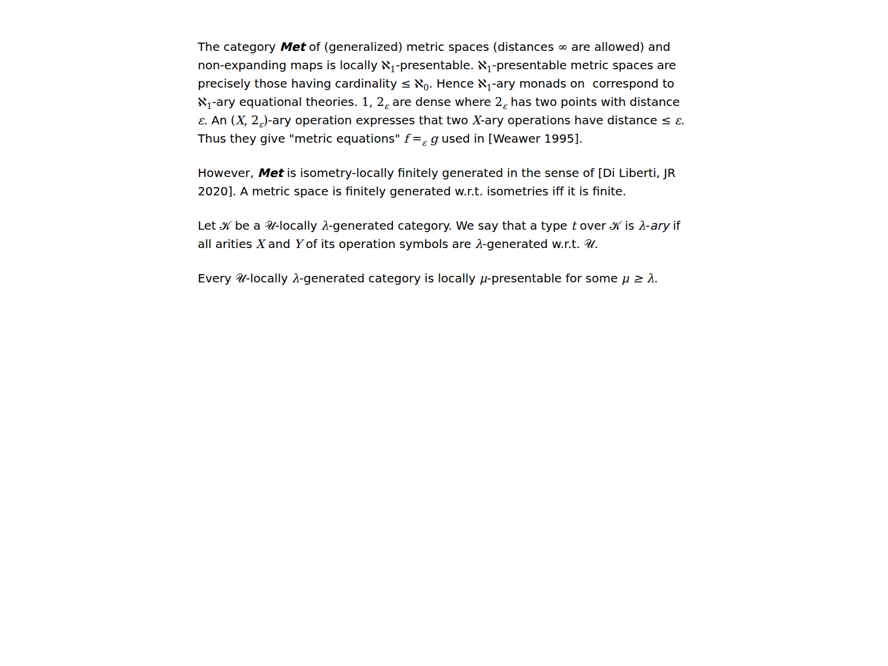The category Met of (generalized) metric spaces (distances ∞ are allowed) and non-expanding maps is locally ℵ1-presentable. ℵ1-presentable metric spaces are precisely those having cardinality ≤ ℵ0. Hence ℵ1-ary monads on correspond to ℵ1-ary equational theories. 1, 2ε are dense where 2ε has two points with distance ε. An (X, 2ε)-ary operation expresses that two X-ary operations have distance ≤ ε. Thus they give "metric equations" f =ε g used in [Weawer 1995].
However, Met is isometry-locally finitely generated in the sense of [Di Liberti, JR 2020]. A metric space is finitely generated w.r.t. isometries iff it is finite.
Let 𝒦 be a 𝒰-locally λ-generated category. We say that a type t over 𝒦 is λ-ary if all arities X and Y of its operation symbols are λ-generated w.r.t. 𝒰.
Every 𝒰-locally λ-generated category is locally μ-presentable for some μ ≥ λ.